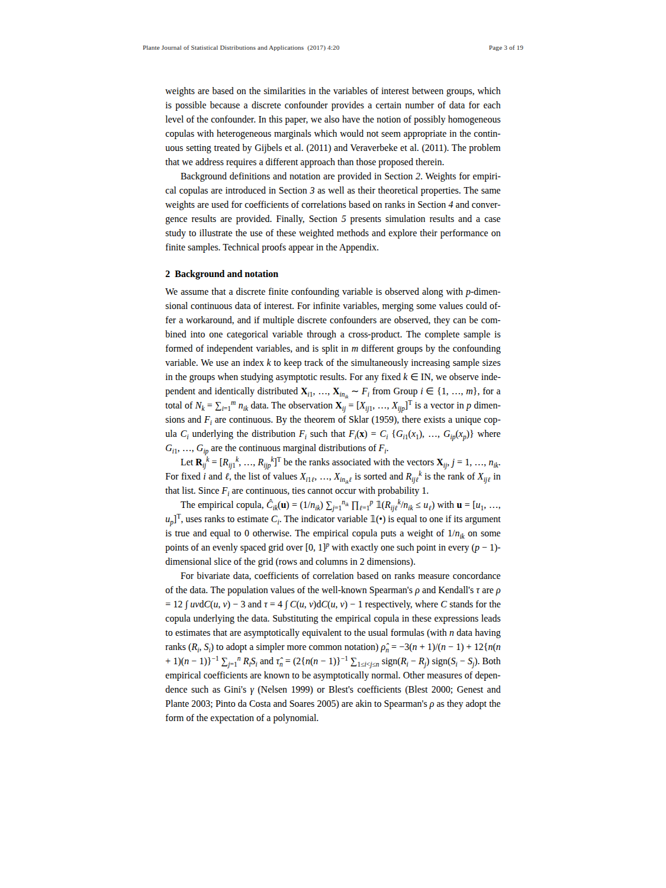Plante Journal of Statistical Distributions and Applications (2017) 4:20
Page 3 of 19
weights are based on the similarities in the variables of interest between groups, which is possible because a discrete confounder provides a certain number of data for each level of the confounder. In this paper, we also have the notion of possibly homogeneous copulas with heterogeneous marginals which would not seem appropriate in the continuous setting treated by Gijbels et al. (2011) and Veraverbeke et al. (2011). The problem that we address requires a different approach than those proposed therein.
Background definitions and notation are provided in Section 2. Weights for empirical copulas are introduced in Section 3 as well as their theoretical properties. The same weights are used for coefficients of correlations based on ranks in Section 4 and convergence results are provided. Finally, Section 5 presents simulation results and a case study to illustrate the use of these weighted methods and explore their performance on finite samples. Technical proofs appear in the Appendix.
2 Background and notation
We assume that a discrete finite confounding variable is observed along with p-dimensional continuous data of interest. For infinite variables, merging some values could offer a workaround, and if multiple discrete confounders are observed, they can be combined into one categorical variable through a cross-product. The complete sample is formed of independent variables, and is split in m different groups by the confounding variable. We use an index k to keep track of the simultaneously increasing sample sizes in the groups when studying asymptotic results. For any fixed k ∈ IN, we observe independent and identically distributed Xi1, …, Xinik ∼ Fi from Group i ∈ {1, …, m}, for a total of Nk = ∑i=1m nik data. The observation Xij = [Xij1, …, Xijp]T is a vector in p dimensions and Fi are continuous. By the theorem of Sklar (1959), there exists a unique copula Ci underlying the distribution Fi such that Fi(x) = Ci {Gi1(x1), …, Gip(xp)} where Gi1, …, Gip are the continuous marginal distributions of Fi.
Let Rijk = [Rij1k, …, Rijpk]T be the ranks associated with the vectors Xij, j = 1, …, nik. For fixed i and ℓ, the list of values Xi1ℓ, …, Xinikℓ is sorted and Rijℓk is the rank of Xijℓ in that list. Since Fi are continuous, ties cannot occur with probability 1.
The empirical copula, Ĉik(u) = (1/nik) ∑j=1nik ∏ℓ=1p 𝟙(Rijℓk/nik ≤ uℓ) with u = [u1, …, up]T, uses ranks to estimate Ci. The indicator variable 𝟙(•) is equal to one if its argument is true and equal to 0 otherwise. The empirical copula puts a weight of 1/nik on some points of an evenly spaced grid over [0, 1]p with exactly one such point in every (p − 1)-dimensional slice of the grid (rows and columns in 2 dimensions).
For bivariate data, coefficients of correlation based on ranks measure concordance of the data. The population values of the well-known Spearman's ρ and Kendall's τ are ρ = 12 ∫ uvdC(u, v) − 3 and τ = 4 ∫ C(u, v)dC(u, v) − 1 respectively, where C stands for the copula underlying the data. Substituting the empirical copula in these expressions leads to estimates that are asymptotically equivalent to the usual formulas (with n data having ranks (Ri, Si) to adopt a simpler more common notation) ρ̂n = −3(n + 1)/(n − 1) + 12{n(n + 1)(n − 1)}−1 ∑j=1n RiSi and τ̂n = (2{n(n − 1)}−1 ∑1≤i<j≤n sign(Ri − Rj) sign(Si − Sj). Both empirical coefficients are known to be asymptotically normal. Other measures of dependence such as Gini's γ (Nelsen 1999) or Blest's coefficients (Blest 2000; Genest and Plante 2003; Pinto da Costa and Soares 2005) are akin to Spearman's ρ as they adopt the form of the expectation of a polynomial.